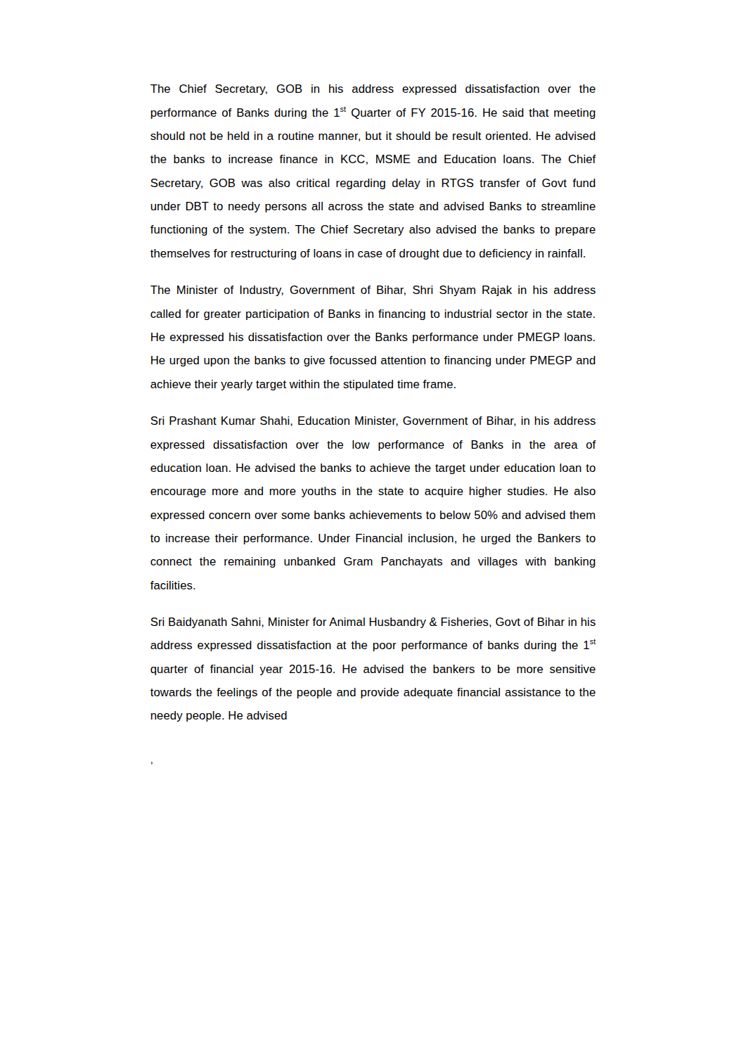The Chief Secretary, GOB in his address expressed dissatisfaction over the performance of Banks during the 1st Quarter of FY 2015-16. He said that meeting should not be held in a routine manner, but it should be result oriented. He advised the banks to increase finance in KCC, MSME and Education loans. The Chief Secretary, GOB was also critical regarding delay in RTGS transfer of Govt fund under DBT to needy persons all across the state and advised Banks to streamline functioning of the system. The Chief Secretary also advised the banks to prepare themselves for restructuring of loans in case of drought due to deficiency in rainfall.
The Minister of Industry, Government of Bihar, Shri Shyam Rajak in his address called for greater participation of Banks in financing to industrial sector in the state. He expressed his dissatisfaction over the Banks performance under PMEGP loans. He urged upon the banks to give focussed attention to financing under PMEGP and achieve their yearly target within the stipulated time frame.
Sri Prashant Kumar Shahi, Education Minister, Government of Bihar, in his address expressed dissatisfaction over the low performance of Banks in the area of education loan. He advised the banks to achieve the target under education loan to encourage more and more youths in the state to acquire higher studies. He also expressed concern over some banks achievements to below 50% and advised them to increase their performance. Under Financial inclusion, he urged the Bankers to connect the remaining unbanked Gram Panchayats and villages with banking facilities.
Sri Baidyanath Sahni, Minister for Animal Husbandry & Fisheries, Govt of Bihar in his address expressed dissatisfaction at the poor performance of banks during the 1st quarter of financial year 2015-16. He advised the bankers to be more sensitive towards the feelings of the people and provide adequate financial assistance to the needy people. He advised
,